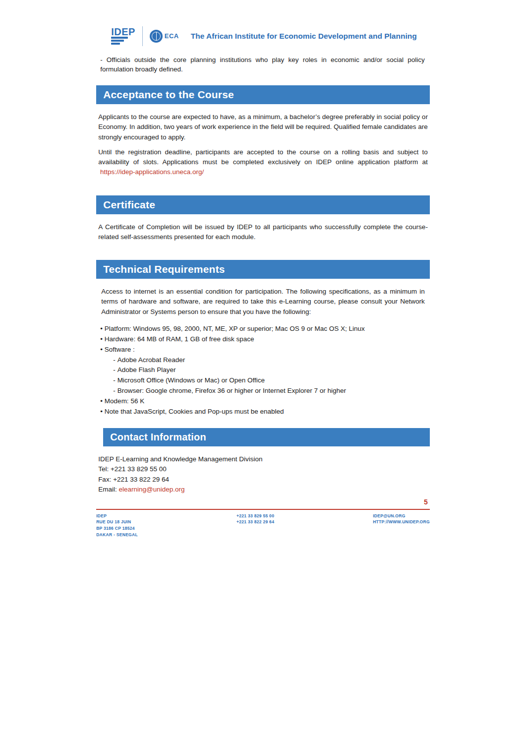IDEP
ECA
The African Institute for Economic Development and Planning
- Officials outside the core planning institutions who play key roles in economic and/or social policy formulation broadly defined.
Acceptance to the Course
Applicants to the course are expected to have, as a minimum, a bachelor’s degree preferably in social policy or Economy. In addition, two years of work experience in the field will be required. Qualified female candidates are strongly encouraged to apply.
Until the registration deadline, participants are accepted to the course on a rolling basis and subject to availability of slots. Applications must be completed exclusively on IDEP online application platform at https://idep-applications.uneca.org/
Certificate
A Certificate of Completion will be issued by IDEP to all participants who successfully complete the course-related self-assessments presented for each module.
Technical Requirements
Access to internet is an essential condition for participation. The following specifications, as a minimum in terms of hardware and software, are required to take this e-Learning course, please consult your Network Administrator or Systems person to ensure that you have the following:
Platform: Windows 95, 98, 2000, NT, ME, XP or superior; Mac OS 9 or Mac OS X; Linux
Hardware: 64 MB of RAM, 1 GB of free disk space
Software :
Adobe Acrobat Reader
Adobe Flash Player
Microsoft Office (Windows or Mac) or Open Office
Browser: Google chrome, Firefox 36 or higher or Internet Explorer 7 or higher
Modem: 56 K
Note that JavaScript, Cookies and Pop-ups must be enabled
Contact Information
IDEP E-Learning and Knowledge Management Division
Tel: +221 33 829 55 00
Fax: +221 33 822 29 64
Email: elearning@unidep.org
5
IDEP
RUE DU 18 JUIN
BP 3186 CP 18524
DAKAR - SENEGAL
+221 33 829 55 00
+221 33 822 29 64
IDEP@UN.ORG
HTTP://WWW.UNIDEP.ORG